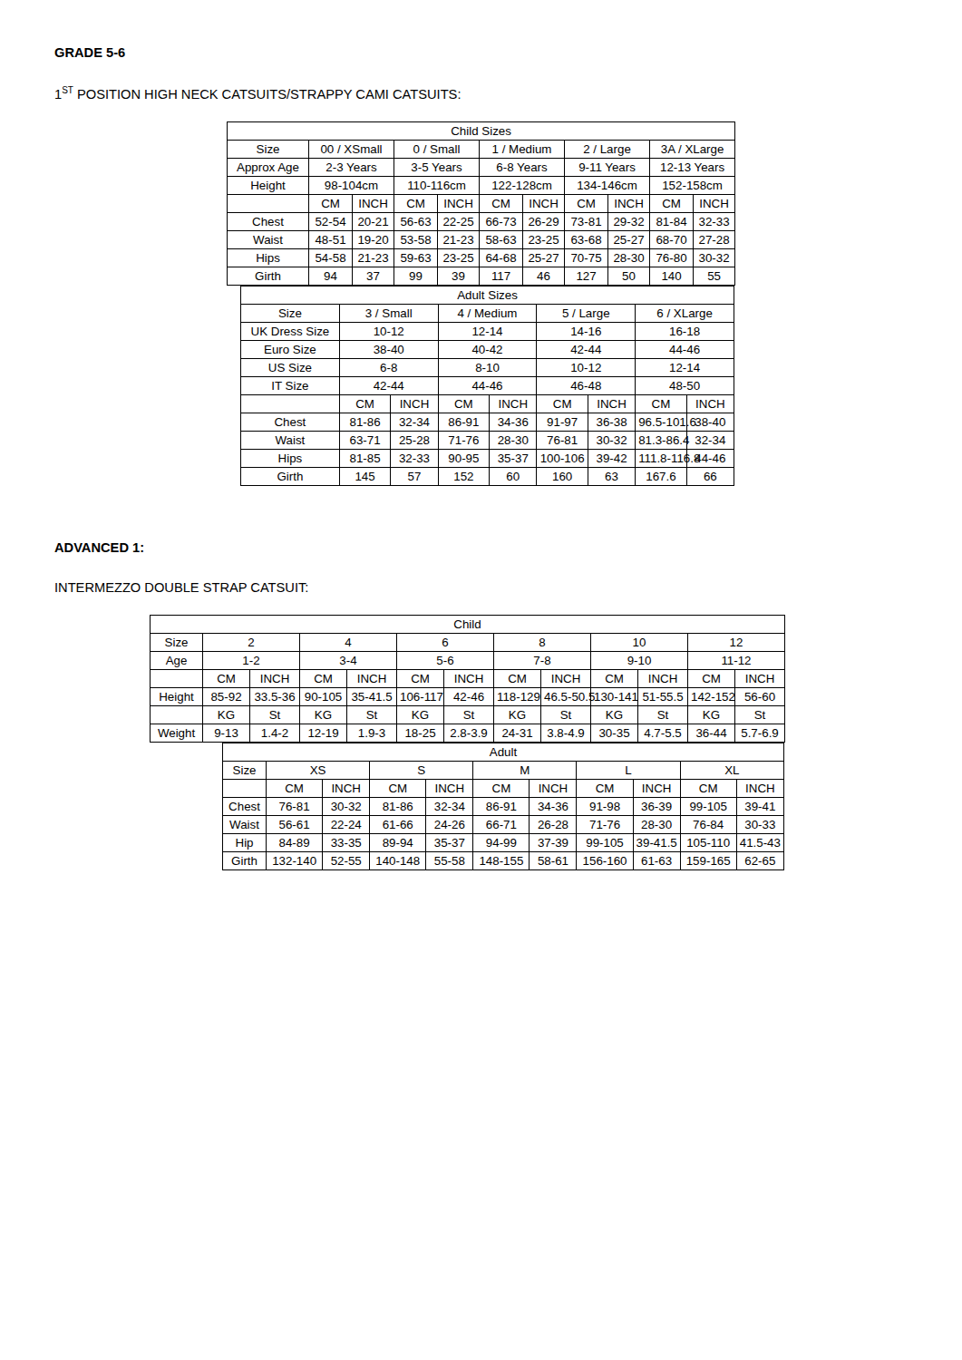GRADE 5-6
1ST POSITION HIGH NECK CATSUITS/STRAPPY CAMI CATSUITS:
| Child Sizes |
| Size | 00 / XSmall | 0 / Small | 1 / Medium | 2 / Large | 3A / XLarge |
| Approx Age | 2-3 Years | 3-5 Years | 6-8 Years | 9-11 Years | 12-13 Years |
| Height | 98-104cm | 110-116cm | 122-128cm | 134-146cm | 152-158cm |
| | CM | INCH | CM | INCH | CM | INCH | CM | INCH | CM | INCH |
| Chest | 52-54 | 20-21 | 56-63 | 22-25 | 66-73 | 26-29 | 73-81 | 29-32 | 81-84 | 32-33 |
| Waist | 48-51 | 19-20 | 53-58 | 21-23 | 58-63 | 23-25 | 63-68 | 25-27 | 68-70 | 27-28 |
| Hips | 54-58 | 21-23 | 59-63 | 23-25 | 64-68 | 25-27 | 70-75 | 28-30 | 76-80 | 30-32 |
| Girth | 94 | 37 | 99 | 39 | 117 | 46 | 127 | 50 | 140 | 55 |
| Adult Sizes |
| Size | 3 / Small | 4 / Medium | 5 / Large | 6 / XLarge |
| UK Dress Size | 10-12 | 12-14 | 14-16 | 16-18 |
| Euro Size | 38-40 | 40-42 | 42-44 | 44-46 |
| US Size | 6-8 | 8-10 | 10-12 | 12-14 |
| IT Size | 42-44 | 44-46 | 46-48 | 48-50 |
| | CM | INCH | CM | INCH | CM | INCH | CM | INCH |
| Chest | 81-86 | 32-34 | 86-91 | 34-36 | 91-97 | 36-38 | 96.5-101.6 | 38-40 |
| Waist | 63-71 | 25-28 | 71-76 | 28-30 | 76-81 | 30-32 | 81.3-86.4 | 32-34 |
| Hips | 81-85 | 32-33 | 90-95 | 35-37 | 100-106 | 39-42 | 111.8-116.8 | 44-46 |
| Girth | 145 | 57 | 152 | 60 | 160 | 63 | 167.6 | 66 |
ADVANCED 1:
INTERMEZZO DOUBLE STRAP CATSUIT:
| Child |
| Size | 2 | 4 | 6 | 8 | 10 | 12 |
| Age | 1-2 | 3-4 | 5-6 | 7-8 | 9-10 | 11-12 |
| | CM | INCH | CM | INCH | CM | INCH | CM | INCH | CM | INCH | CM | INCH |
| Height | 85-92 | 33.5-36 | 90-105 | 35-41.5 | 106-117 | 42-46 | 118-129 | 46.5-50.5 | 130-141 | 51-55.5 | 142-152 | 56-60 |
| | KG | St | KG | St | KG | St | KG | St | KG | St | KG | St |
| Weight | 9-13 | 1.4-2 | 12-19 | 1.9-3 | 18-25 | 2.8-3.9 | 24-31 | 3.8-4.9 | 30-35 | 4.7-5.5 | 36-44 | 5.7-6.9 |
| Adult |
| Size | XS | S | M | L | XL |
| | CM | INCH | CM | INCH | CM | INCH | CM | INCH | CM | INCH |
| Chest | 76-81 | 30-32 | 81-86 | 32-34 | 86-91 | 34-36 | 91-98 | 36-39 | 99-105 | 39-41 |
| Waist | 56-61 | 22-24 | 61-66 | 24-26 | 66-71 | 26-28 | 71-76 | 28-30 | 76-84 | 30-33 |
| Hip | 84-89 | 33-35 | 89-94 | 35-37 | 94-99 | 37-39 | 99-105 | 39-41.5 | 105-110 | 41.5-43 |
| Girth | 132-140 | 52-55 | 140-148 | 55-58 | 148-155 | 58-61 | 156-160 | 61-63 | 159-165 | 62-65 |